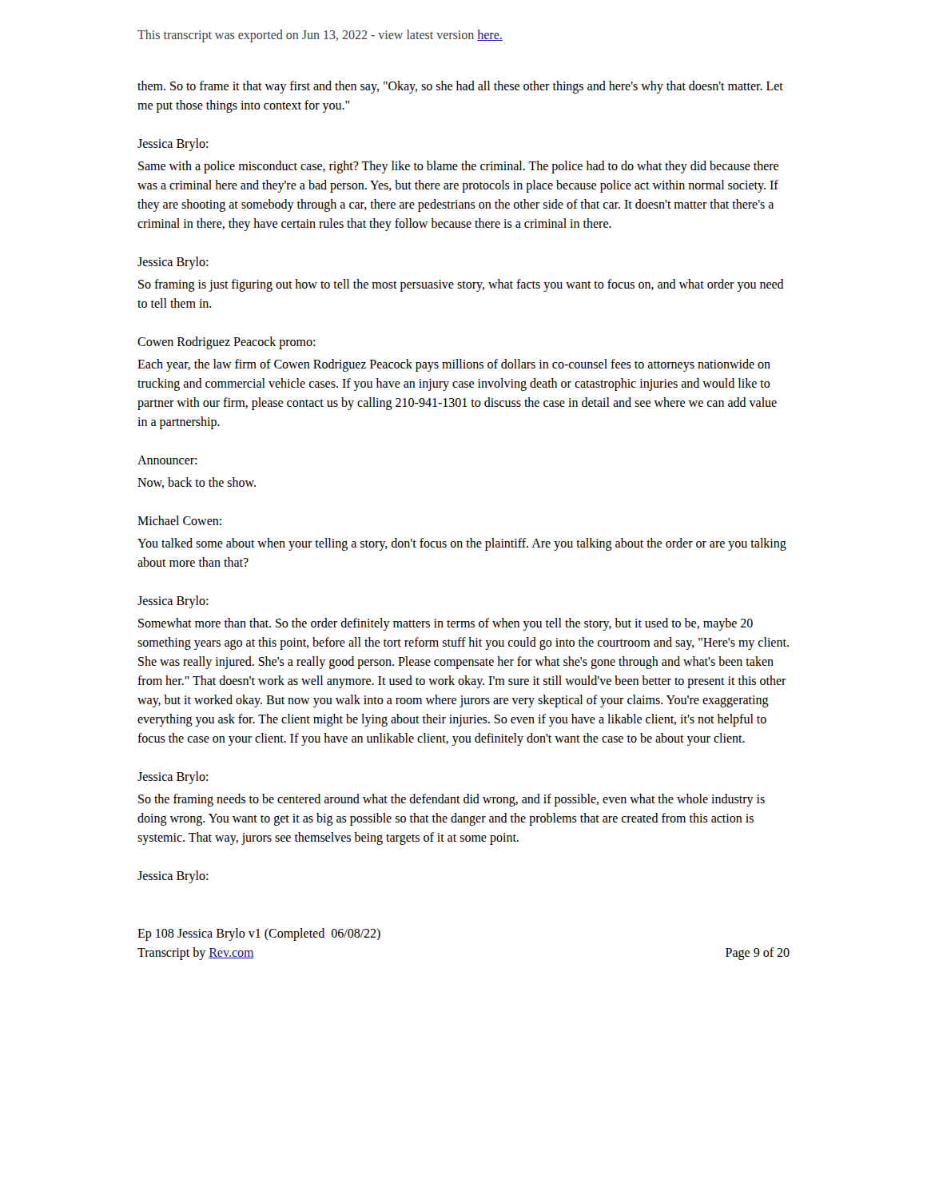This transcript was exported on Jun 13, 2022 - view latest version here.
them. So to frame it that way first and then say, "Okay, so she had all these other things and here's why that doesn't matter. Let me put those things into context for you."
Jessica Brylo:
Same with a police misconduct case, right? They like to blame the criminal. The police had to do what they did because there was a criminal here and they're a bad person. Yes, but there are protocols in place because police act within normal society. If they are shooting at somebody through a car, there are pedestrians on the other side of that car. It doesn't matter that there's a criminal in there, they have certain rules that they follow because there is a criminal in there.
Jessica Brylo:
So framing is just figuring out how to tell the most persuasive story, what facts you want to focus on, and what order you need to tell them in.
Cowen Rodriguez Peacock promo:
Each year, the law firm of Cowen Rodriguez Peacock pays millions of dollars in co-counsel fees to attorneys nationwide on trucking and commercial vehicle cases. If you have an injury case involving death or catastrophic injuries and would like to partner with our firm, please contact us by calling 210-941-1301 to discuss the case in detail and see where we can add value in a partnership.
Announcer:
Now, back to the show.
Michael Cowen:
You talked some about when your telling a story, don't focus on the plaintiff. Are you talking about the order or are you talking about more than that?
Jessica Brylo:
Somewhat more than that. So the order definitely matters in terms of when you tell the story, but it used to be, maybe 20 something years ago at this point, before all the tort reform stuff hit you could go into the courtroom and say, "Here's my client. She was really injured. She's a really good person. Please compensate her for what she's gone through and what's been taken from her." That doesn't work as well anymore. It used to work okay. I'm sure it still would've been better to present it this other way, but it worked okay. But now you walk into a room where jurors are very skeptical of your claims. You're exaggerating everything you ask for. The client might be lying about their injuries. So even if you have a likable client, it's not helpful to focus the case on your client. If you have an unlikable client, you definitely don't want the case to be about your client.
Jessica Brylo:
So the framing needs to be centered around what the defendant did wrong, and if possible, even what the whole industry is doing wrong. You want to get it as big as possible so that the danger and the problems that are created from this action is systemic. That way, jurors see themselves being targets of it at some point.
Jessica Brylo:
Ep 108 Jessica Brylo v1 (Completed 06/08/22)
Transcript by Rev.com
Page 9 of 20